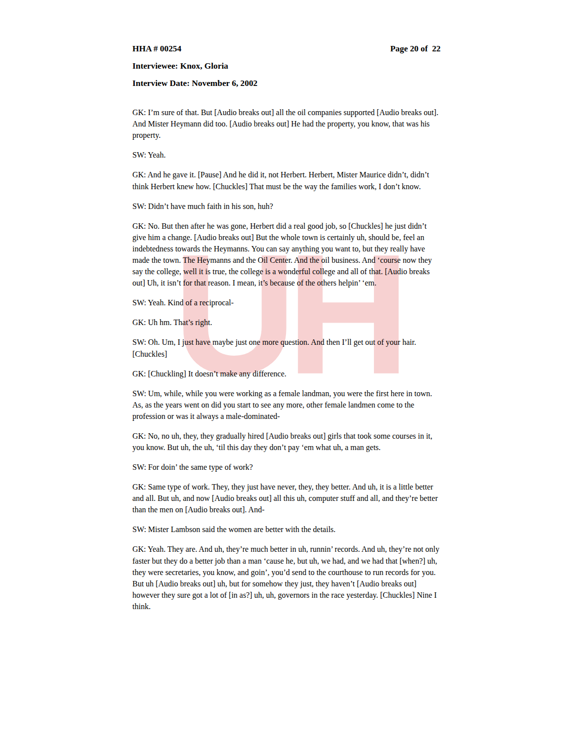UH
HHA # 00254 Page 20 of 22
Interviewee: Knox, Gloria
Interview Date: November 6, 2002
GK: I’m sure of that. But [Audio breaks out] all the oil companies supported [Audio breaks out]. And Mister Heymann did too. [Audio breaks out] He had the property, you know, that was his property.
SW: Yeah.
GK: And he gave it. [Pause] And he did it, not Herbert. Herbert, Mister Maurice didn’t, didn’t think Herbert knew how. [Chuckles] That must be the way the families work, I don’t know.
SW: Didn’t have much faith in his son, huh?
GK: No. But then after he was gone, Herbert did a real good job, so [Chuckles] he just didn’t give him a change. [Audio breaks out] But the whole town is certainly uh, should be, feel an indebtedness towards the Heymanns. You can say anything you want to, but they really have made the town. The Heymanns and the Oil Center. And the oil business. And ‘course now they say the college, well it is true, the college is a wonderful college and all of that. [Audio breaks out] Uh, it isn’t for that reason. I mean, it’s because of the others helpin’ ‘em.
SW: Yeah. Kind of a reciprocal-
GK: Uh hm. That’s right.
SW: Oh. Um, I just have maybe just one more question. And then I’ll get out of your hair. [Chuckles]
GK: [Chuckling] It doesn’t make any difference.
SW: Um, while, while you were working as a female landman, you were the first here in town. As, as the years went on did you start to see any more, other female landmen come to the profession or was it always a male-dominated-
GK: No, no uh, they, they gradually hired [Audio breaks out] girls that took some courses in it, you know. But uh, the uh, ‘til this day they don’t pay ‘em what uh, a man gets.
SW: For doin’ the same type of work?
GK: Same type of work. They, they just have never, they, they better. And uh, it is a little better and all. But uh, and now [Audio breaks out] all this uh, computer stuff and all, and they’re better than the men on [Audio breaks out]. And-
SW: Mister Lambson said the women are better with the details.
GK: Yeah. They are. And uh, they’re much better in uh, runnin’ records. And uh, they’re not only faster but they do a better job than a man ‘cause he, but uh, we had, and we had that [when?] uh, they were secretaries, you know, and goin’, you’d send to the courthouse to run records for you. But uh [Audio breaks out] uh, but for somehow they just, they haven’t [Audio breaks out] however they sure got a lot of [in as?] uh, uh, governors in the race yesterday. [Chuckles] Nine I think.